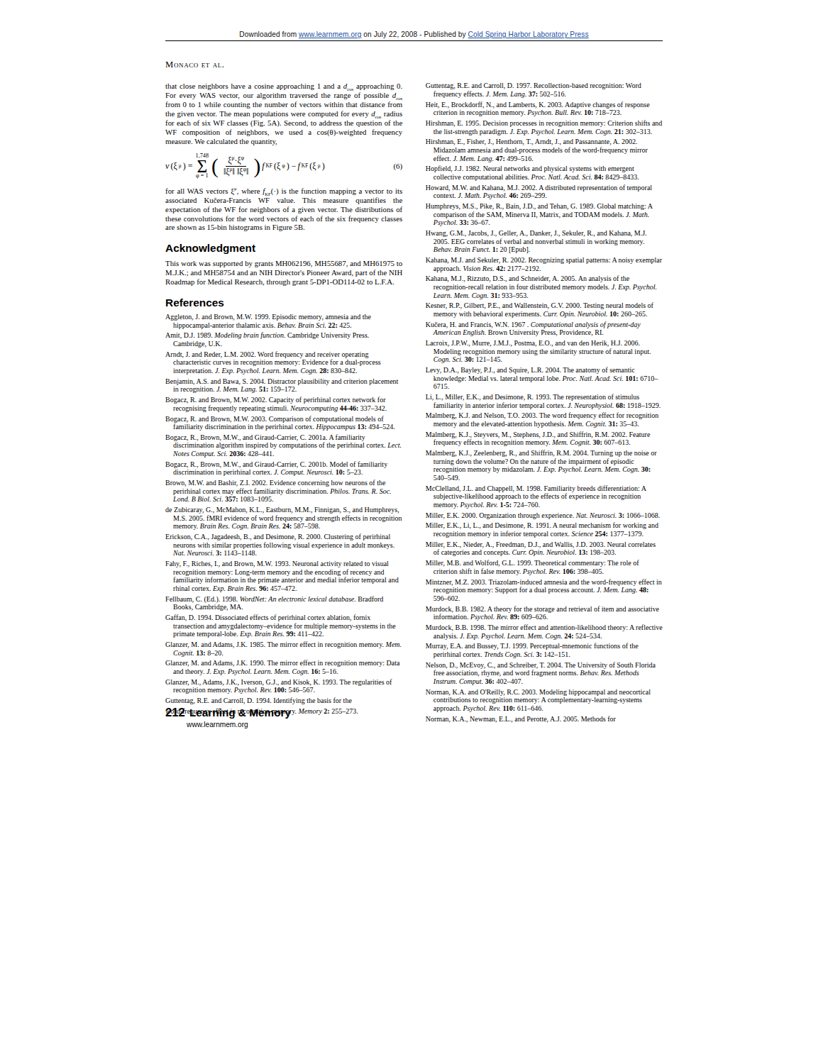Downloaded from www.learnmem.org on July 22, 2008 - Published by Cold Spring Harbor Laboratory Press
Monaco et al.
that close neighbors have a cosine approaching 1 and a dcos approaching 0. For every WAS vector, our algorithm traversed the range of possible dcos from 0 to 1 while counting the number of vectors within that distance from the given vector. The mean populations were computed for every dcos radius for each of six WF classes (Fig. 5A). Second, to address the question of the WF composition of neighbors, we used a cos(θ)-weighted frequency measure. We calculated the quantity,
ν(ξμ) = 1,748 Σ φ = 1 ( ξμ·ξφ ‖ξμ‖ ‖ξφ‖ ) fKF(ξφ) − fKF(ξμ) (6)
for all WAS vectors ξμ, where fKF(·) is the function mapping a vector to its associated Kučera-Francis WF value. This measure quantifies the expectation of the WF for neighbors of a given vector. The distributions of these convolutions for the word vectors of each of the six frequency classes are shown as 15-bin histograms in Figure 5B.
Acknowledgment
This work was supported by grants MH062196, MH55687, and MH61975 to M.J.K.; and MH58754 and an NIH Director's Pioneer Award, part of the NIH Roadmap for Medical Research, through grant 5-DP1-OD114-02 to L.F.A.
References
Aggleton, J. and Brown, M.W. 1999. Episodic memory, amnesia and the hippocampal-anterior thalamic axis. Behav. Brain Sci. 22: 425.
Amit, D.J. 1989. Modeling brain function. Cambridge University Press. Cambridge, U.K.
Arndt, J. and Reder, L.M. 2002. Word frequency and receiver operating characteristic curves in recognition memory: Evidence for a dual-process interpretation. J. Exp. Psychol. Learn. Mem. Cogn. 28: 830–842.
Benjamin, A.S. and Bawa, S. 2004. Distractor plausibility and criterion placement in recognition. J. Mem. Lang. 51: 159–172.
Bogacz, R. and Brown, M.W. 2002. Capacity of perirhinal cortex network for recognising frequently repeating stimuli. Neurocomputing 44-46: 337–342.
Bogacz, R. and Brown, M.W. 2003. Comparison of computational models of familiarity discrimination in the perirhinal cortex. Hippocampus 13: 494–524.
Bogacz, R., Brown, M.W., and Giraud-Carrier, C. 2001a. A familiarity discrimination algorithm inspired by computations of the perirhinal cortex. Lect. Notes Comput. Sci. 2036: 428–441.
Bogacz, R., Brown, M.W., and Giraud-Carrier, C. 2001b. Model of familiarity discrimination in perirhinal cortex. J. Comput. Neurosci. 10: 5–23.
Brown, M.W. and Bashir, Z.I. 2002. Evidence concerning how neurons of the perirhinal cortex may effect familiarity discrimination. Philos. Trans. R. Soc. Lond. B Biol. Sci. 357: 1083–1095.
de Zubicaray, G., McMahon, K.L., Eastburn, M.M., Finnigan, S., and Humphreys, M.S. 2005. fMRI evidence of word frequency and strength effects in recognition memory. Brain Res. Cogn. Brain Res. 24: 587–598.
Erickson, C.A., Jagadeesh, B., and Desimone, R. 2000. Clustering of perirhinal neurons with similar properties following visual experience in adult monkeys. Nat. Neurosci. 3: 1143–1148.
Fahy, F., Riches, I., and Brown, M.W. 1993. Neuronal activity related to visual recognition memory: Long-term memory and the encoding of recency and familiarity information in the primate anterior and medial inferior temporal and rhinal cortex. Exp. Brain Res. 96: 457–472.
Fellbaum, C. (Ed.). 1998. WordNet: An electronic lexical database. Bradford Books, Cambridge, MA.
Gaffan, D. 1994. Dissociated effects of perirhinal cortex ablation, fornix transection and amygdalectomy–evidence for multiple memory-systems in the primate temporal-lobe. Exp. Brain Res. 99: 411–422.
Glanzer, M. and Adams, J.K. 1985. The mirror effect in recognition memory. Mem. Cognit. 13: 8–20.
Glanzer, M. and Adams, J.K. 1990. The mirror effect in recognition memory: Data and theory. J. Exp. Psychol. Learn. Mem. Cogn. 16: 5–16.
Glanzer, M., Adams, J.K., Iverson, G.J., and Kisok, K. 1993. The regularities of recognition memory. Psychol. Rev. 100: 546–567.
Guttentag, R.E. and Carroll, D. 1994. Identifying the basis for the
word-frequency effect in recognition memory. Memory 2: 255–273.
Guttentag, R.E. and Carroll, D. 1997. Recollection-based recognition: Word frequency effects. J. Mem. Lang. 37: 502–516.
Heit, E., Brockdorff, N., and Lamberts, K. 2003. Adaptive changes of response criterion in recognition memory. Psychon. Bull. Rev. 10: 718–723.
Hirshman, E. 1995. Decision processes in recognition memory: Criterion shifts and the list-strength paradigm. J. Exp. Psychol. Learn. Mem. Cogn. 21: 302–313.
Hirshman, E., Fisher, J., Henthorn, T., Arndt, J., and Passannante, A. 2002. Midazolam amnesia and dual-process models of the word-frequency mirror effect. J. Mem. Lang. 47: 499–516.
Hopfield, J.J. 1982. Neural networks and physical systems with emergent collective computational abilities. Proc. Natl. Acad. Sci. 84: 8429–8433.
Howard, M.W. and Kahana, M.J. 2002. A distributed representation of temporal context. J. Math. Psychol. 46: 269–299.
Humphreys, M.S., Pike, R., Bain, J.D., and Tehan, G. 1989. Global matching: A comparison of the SAM, Minerva II, Matrix, and TODAM models. J. Math. Psychol. 33: 36–67.
Hwang, G.M., Jacobs, J., Geller, A., Danker, J., Sekuler, R., and Kahana, M.J. 2005. EEG correlates of verbal and nonverbal stimuli in working memory. Behav. Brain Funct. 1: 20 [Epub].
Kahana, M.J. and Sekuler, R. 2002. Recognizing spatial patterns: A noisy exemplar approach. Vision Res. 42: 2177–2192.
Kahana, M.J., Rizzuto, D.S., and Schneider, A. 2005. An analysis of the recognition-recall relation in four distributed memory models. J. Exp. Psychol. Learn. Mem. Cogn. 31: 933–953.
Kesner, R.P., Gilbert, P.E., and Wallenstein, G.V. 2000. Testing neural models of memory with behavioral experiments. Curr. Opin. Neurobiol. 10: 260–265.
Kučera, H. and Francis, W.N. 1967 . Computational analysis of present-day American English. Brown University Press, Providence, RI.
Lacroix, J.P.W., Murre, J.M.J., Postma, E.O., and van den Herik, H.J. 2006. Modeling recognition memory using the similarity structure of natural input. Cogn. Sci. 30: 121–145.
Levy, D.A., Bayley, P.J., and Squire, L.R. 2004. The anatomy of semantic knowledge: Medial vs. lateral temporal lobe. Proc. Natl. Acad. Sci. 101: 6710–6715.
Li, L., Miller, E.K., and Desimone, R. 1993. The representation of stimulus familiarity in anterior inferior temporal cortex. J. Neurophysiol. 68: 1918–1929.
Malmberg, K.J. and Nelson, T.O. 2003. The word frequency effect for recognition memory and the elevated-attention hypothesis. Mem. Cognit. 31: 35–43.
Malmberg, K.J., Steyvers, M., Stephens, J.D., and Shiffrin, R.M. 2002. Feature frequency effects in recognition memory. Mem. Cognit. 30: 607–613.
Malmberg, K.J., Zeelenberg, R., and Shiffrin, R.M. 2004. Turning up the noise or turning down the volume? On the nature of the impairment of episodic recognition memory by midazolam. J. Exp. Psychol. Learn. Mem. Cogn. 30: 540–549.
McClelland, J.L. and Chappell, M. 1998. Familiarity breeds differentiation: A subjective-likelihood approach to the effects of experience in recognition memory. Psychol. Rev. 1-5: 724–760.
Miller, E.K. 2000. Organization through experience. Nat. Neurosci. 3: 1066–1068.
Miller, E.K., Li, L., and Desimone, R. 1991. A neural mechanism for working and recognition memory in inferior temporal cortex. Science 254: 1377–1379.
Miller, E.K., Nieder, A., Freedman, D.J., and Wallis, J.D. 2003. Neural correlates of categories and concepts. Curr. Opin. Neurobiol. 13: 198–203.
Miller, M.B. and Wolford, G.L. 1999. Theoretical commentary: The role of criterion shift in false memory. Psychol. Rev. 106: 398–405.
Mintzner, M.Z. 2003. Triazolam-induced amnesia and the word-frequency effect in recognition memory: Support for a dual process account. J. Mem. Lang. 48: 596–602.
Murdock, B.B. 1982. A theory for the storage and retrieval of item and associative information. Psychol. Rev. 89: 609–626.
Murdock, B.B. 1998. The mirror effect and attention-likelihood theory: A reflective analysis. J. Exp. Psychol. Learn. Mem. Cogn. 24: 524–534.
Murray, E.A. and Bussey, T.J. 1999. Perceptual-mnemonic functions of the perirhinal cortex. Trends Cogn. Sci. 3: 142–151.
Nelson, D., McEvoy, C., and Schreiber, T. 2004. The University of South Florida free association, rhyme, and word fragment norms. Behav. Res. Methods Instrum. Comput. 36: 402–407.
Norman, K.A. and O'Reilly, R.C. 2003. Modeling hippocampal and neocortical contributions to recognition memory: A complementary-learning-systems approach. Psychol. Rev. 110: 611–646.
Norman, K.A., Newman, E.L., and Perotte, A.J. 2005. Methods for
212 Learning & Memory
www.learnmem.org